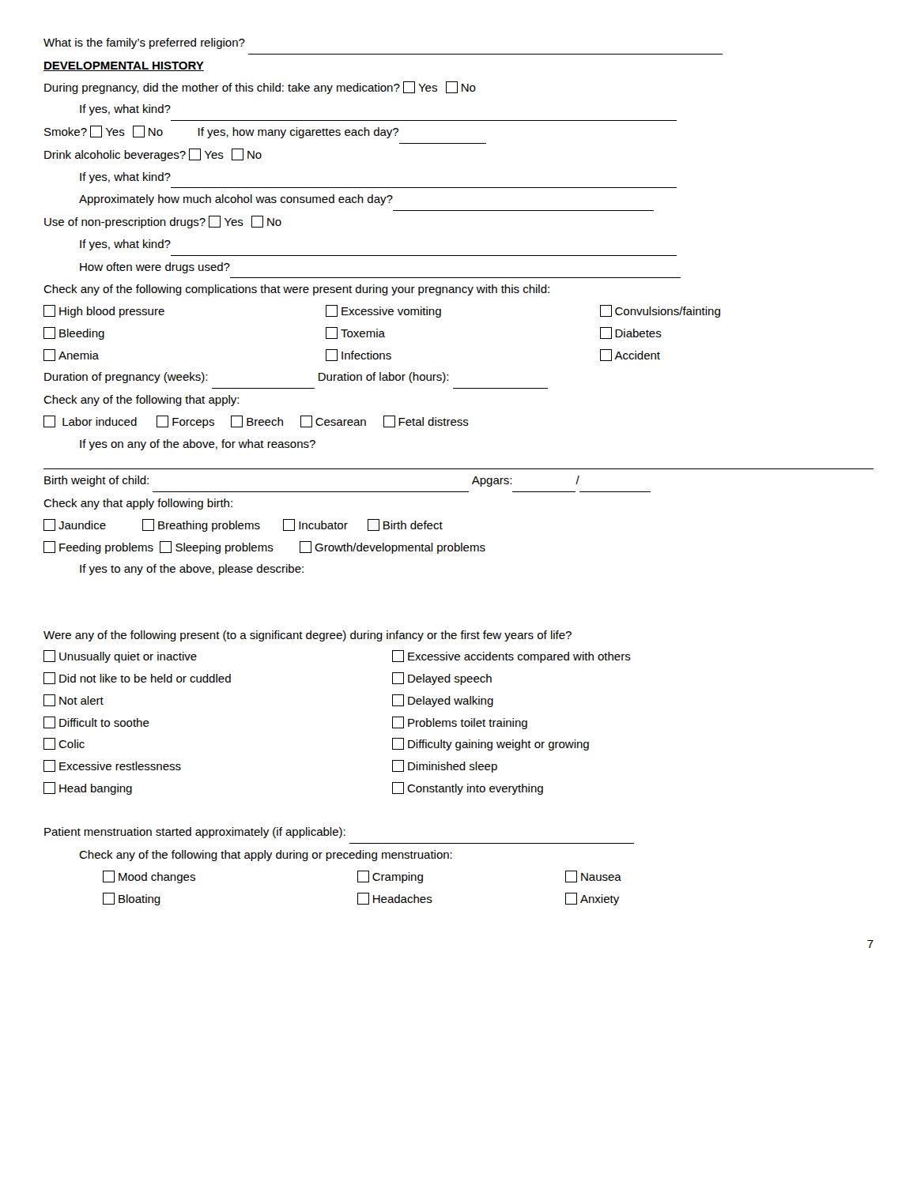What is the family’s preferred religion?
DEVELOPMENTAL HISTORY
During pregnancy, did the mother of this child: take any medication? Yes No
If yes, what kind?
Smoke? Yes No If yes, how many cigarettes each day?
Drink alcoholic beverages? Yes No
If yes, what kind?
Approximately how much alcohol was consumed each day?
Use of non-prescription drugs? Yes No
If yes, what kind?
How often were drugs used?
Check any of the following complications that were present during your pregnancy with this child:
| High blood pressure | Excessive vomiting | Convulsions/fainting |
| Bleeding | Toxemia | Diabetes |
| Anemia | Infections | Accident |
Duration of pregnancy (weeks): Duration of labor (hours):
Check any of the following that apply:
Labor induced Forceps Breech Cesarean Fetal distress
If yes on any of the above, for what reasons?
Birth weight of child: Apgars: /
Check any that apply following birth:
Jaundice Breathing problems Incubator Birth defect
Feeding problems Sleeping problems Growth/developmental problems
If yes to any of the above, please describe:
Were any of the following present (to a significant degree) during infancy or the first few years of life?
| Unusually quiet or inactive | Excessive accidents compared with others |
| Did not like to be held or cuddled | Delayed speech |
| Not alert | Delayed walking |
| Difficult to soothe | Problems toilet training |
| Colic | Difficulty gaining weight or growing |
| Excessive restlessness | Diminished sleep |
| Head banging | Constantly into everything |
Patient menstruation started approximately (if applicable):
Check any of the following that apply during or preceding menstruation:
| Mood changes | Cramping | Nausea |
| Bloating | Headaches | Anxiety |
7